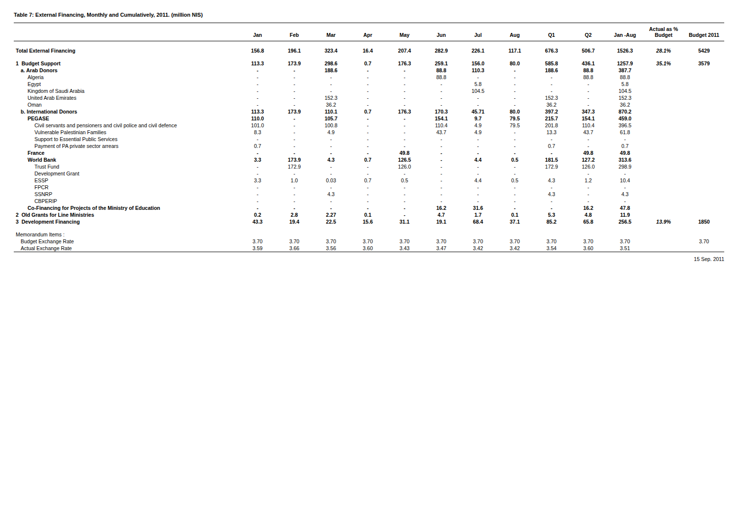Table 7: External Financing, Monthly and Cumulatively, 2011. (million NIS)
| | Jan | Feb | Mar | Apr | May | Jun | Jul | Aug | Q1 | Q2 | Jan -Aug | Actual as % Budget | Budget 2011 |
| --- | --- | --- | --- | --- | --- | --- | --- | --- | --- | --- | --- | --- | --- |
| Total External Financing | 156.8 | 196.1 | 323.4 | 16.4 | 207.4 | 282.9 | 226.1 | 117.1 | 676.3 | 506.7 | 1526.3 | 28.1% | 5429 |
| 1 Budget Support | 113.3 | 173.9 | 298.6 | 0.7 | 176.3 | 259.1 | 156.0 | 80.0 | 585.8 | 436.1 | 1257.9 | 35.1% | 3579 |
| a. Arab Donors | - | - | 188.6 | - | - | 88.8 | 110.3 | - | 188.6 | 88.8 | 387.7 | | |
| Algeria | - | - | - | - | - | 88.8 | - | - | - | 88.8 | 88.8 | | |
| Egypt | - | - | - | - | - | - | 5.8 | - | - | - | 5.8 | | |
| Kingdom of Saudi Arabia | - | - | - | - | - | - | 104.5 | - | - | - | 104.5 | | |
| United Arab Emirates | - | - | 152.3 | - | - | - | - | - | 152.3 | - | 152.3 | | |
| Oman | - | - | 36.2 | - | - | - | - | - | 36.2 | - | 36.2 | | |
| b. International Donors | 113.3 | 173.9 | 110.1 | 0.7 | 176.3 | 170.3 | 45.71 | 80.0 | 397.2 | 347.3 | 870.2 | | |
| PEGASE | 110.0 | - | 105.7 | - | - | 154.1 | 9.7 | 79.5 | 215.7 | 154.1 | 459.0 | | |
| Civil servants and pensioners and civil police and civil defence | 101.0 | - | 100.8 | - | - | 110.4 | 4.9 | 79.5 | 201.8 | 110.4 | 396.5 | | |
| Vulnerable Palestinian Families | 8.3 | - | 4.9 | - | - | 43.7 | 4.9 | - | 13.3 | 43.7 | 61.8 | | |
| Support to Essential Public Services | - | - | - | - | - | - | - | - | - | - | - | | |
| Payment of PA private sector arrears | 0.7 | - | - | - | - | - | - | - | 0.7 | - | 0.7 | | |
| France | - | - | - | - | 49.8 | - | - | - | - | 49.8 | 49.8 | | |
| World Bank | 3.3 | 173.9 | 4.3 | 0.7 | 126.5 | - | 4.4 | 0.5 | 181.5 | 127.2 | 313.6 | | |
| Trust Fund | - | 172.9 | - | - | 126.0 | - | - | - | 172.9 | 126.0 | 298.9 | | |
| Development Grant | - | - | - | - | - | - | - | - | | - | - | | |
| ESSP | 3.3 | 1.0 | 0.03 | 0.7 | 0.5 | - | 4.4 | 0.5 | 4.3 | 1.2 | 10.4 | | |
| FPCR | - | - | - | - | - | - | - | - | - | - | - | | |
| SSNRP | - | - | 4.3 | - | - | - | - | - | 4.3 | - | 4.3 | | |
| CBPERIP | - | - | - | - | - | - | - | - | - | - | - | | |
| Co-Financing for Projects of the Ministry of Education | - | - | - | - | - | 16.2 | 31.6 | - | - | 16.2 | 47.8 | | |
| 2 Old Grants for Line Ministries | 0.2 | 2.8 | 2.27 | 0.1 | - | 4.7 | 1.7 | 0.1 | 5.3 | 4.8 | 11.9 | | |
| 3 Development Financing | 43.3 | 19.4 | 22.5 | 15.6 | 31.1 | 19.1 | 68.4 | 37.1 | 85.2 | 65.8 | 256.5 | 13.9% | 1850 |
| Memorandum Items : | |
| Budget Exchange Rate | 3.70 | 3.70 | 3.70 | 3.70 | 3.70 | 3.70 | 3.70 | 3.70 | 3.70 | 3.70 | 3.70 | | 3.70 |
| Actual Exchange Rate | 3.59 | 3.66 | 3.56 | 3.60 | 3.43 | 3.47 | 3.42 | 3.42 | 3.54 | 3.60 | 3.51 | | |
15 Sep. 2011